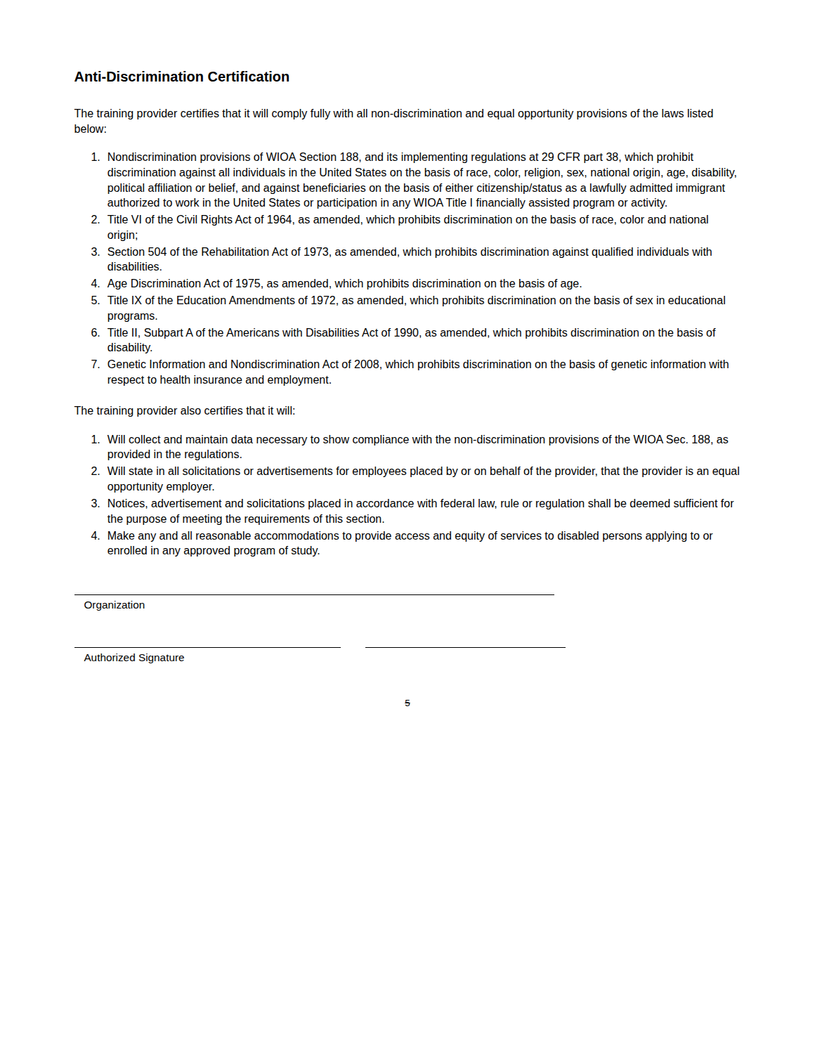Anti-Discrimination Certification
The training provider certifies that it will comply fully with all non-discrimination and equal opportunity provisions of the laws listed below:
Nondiscrimination provisions of WIOA Section 188, and its implementing regulations at 29 CFR part 38, which prohibit discrimination against all individuals in the United States on the basis of race, color, religion, sex, national origin, age, disability, political affiliation or belief, and against beneficiaries on the basis of either citizenship/status as a lawfully admitted immigrant authorized to work in the United States or participation in any WIOA Title I financially assisted program or activity.
Title VI of the Civil Rights Act of 1964, as amended, which prohibits discrimination on the basis of race, color and national origin;
Section 504 of the Rehabilitation Act of 1973, as amended, which prohibits discrimination against qualified individuals with disabilities.
Age Discrimination Act of 1975, as amended, which prohibits discrimination on the basis of age.
Title IX of the Education Amendments of 1972, as amended, which prohibits discrimination on the basis of sex in educational programs.
Title II, Subpart A of the Americans with Disabilities Act of 1990, as amended, which prohibits discrimination on the basis of disability.
Genetic Information and Nondiscrimination Act of 2008, which prohibits discrimination on the basis of genetic information with respect to health insurance and employment.
The training provider also certifies that it will:
Will collect and maintain data necessary to show compliance with the non-discrimination provisions of the WIOA Sec. 188, as provided in the regulations.
Will state in all solicitations or advertisements for employees placed by or on behalf of the provider, that the provider is an equal opportunity employer.
Notices, advertisement and solicitations placed in accordance with federal law, rule or regulation shall be deemed sufficient for the purpose of meeting the requirements of this section.
Make any and all reasonable accommodations to provide access and equity of services to disabled persons applying to or enrolled in any approved program of study.
Organization
Authorized Signature
5